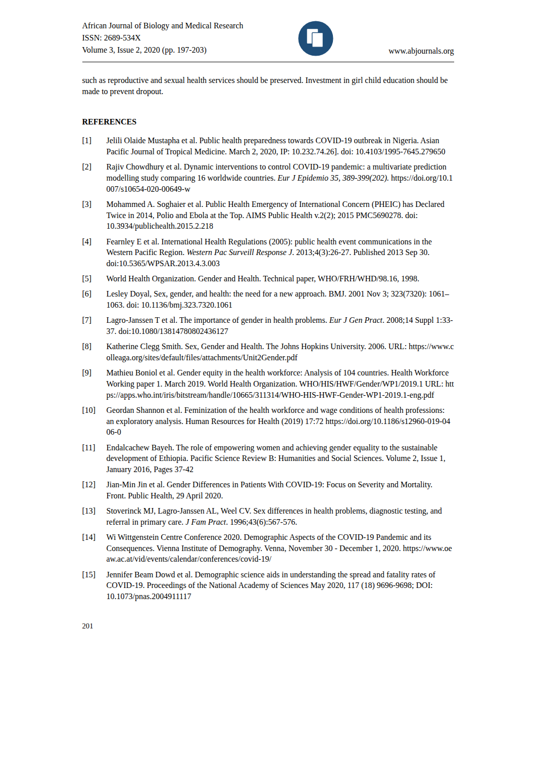African Journal of Biology and Medical Research
ISSN: 2689-534X
Volume 3, Issue 2, 2020 (pp. 197-203)
www.abjournals.org
such as reproductive and sexual health services should be preserved. Investment in girl child education should be made to prevent dropout.
REFERENCES
[1] Jelili Olaide Mustapha et al. Public health preparedness towards COVID-19 outbreak in Nigeria. Asian Pacific Journal of Tropical Medicine. March 2, 2020, IP: 10.232.74.26]. doi: 10.4103/1995-7645.279650
[2] Rajiv Chowdhury et al. Dynamic interventions to control COVID-19 pandemic: a multivariate prediction modelling study comparing 16 worldwide countries. Eur J Epidemio 35, 389-399(202). https://doi.org/10.1007/s10654-020-00649-w
[3] Mohammed A. Soghaier et al. Public Health Emergency of International Concern (PHEIC) has Declared Twice in 2014, Polio and Ebola at the Top. AIMS Public Health v.2(2); 2015 PMC5690278. doi: 10.3934/publichealth.2015.2.218
[4] Fearnley E et al. International Health Regulations (2005): public health event communications in the Western Pacific Region. Western Pac Surveill Response J. 2013;4(3):26-27. Published 2013 Sep 30. doi:10.5365/WPSAR.2013.4.3.003
[5] World Health Organization. Gender and Health. Technical paper, WHO/FRH/WHD/98.16, 1998.
[6] Lesley Doyal, Sex, gender, and health: the need for a new approach. BMJ. 2001 Nov 3; 323(7320): 1061–1063. doi: 10.1136/bmj.323.7320.1061
[7] Lagro-Janssen T et al. The importance of gender in health problems. Eur J Gen Pract. 2008;14 Suppl 1:33-37. doi:10.1080/13814780802436127
[8] Katherine Clegg Smith. Sex, Gender and Health. The Johns Hopkins University. 2006. URL: https://www.colleaga.org/sites/default/files/attachments/Unit2Gender.pdf
[9] Mathieu Boniol et al. Gender equity in the health workforce: Analysis of 104 countries. Health Workforce Working paper 1. March 2019. World Health Organization. WHO/HIS/HWF/Gender/WP1/2019.1 URL: https://apps.who.int/iris/bitstream/handle/10665/311314/WHO-HIS-HWF-Gender-WP1-2019.1-eng.pdf
[10] Geordan Shannon et al. Feminization of the health workforce and wage conditions of health professions: an exploratory analysis. Human Resources for Health (2019) 17:72 https://doi.org/10.1186/s12960-019-0406-0
[11] Endalcachew Bayeh. The role of empowering women and achieving gender equality to the sustainable development of Ethiopia. Pacific Science Review B: Humanities and Social Sciences. Volume 2, Issue 1, January 2016, Pages 37-42
[12] Jian-Min Jin et al. Gender Differences in Patients With COVID-19: Focus on Severity and Mortality. Front. Public Health, 29 April 2020.
[13] Stoverinck MJ, Lagro-Janssen AL, Weel CV. Sex differences in health problems, diagnostic testing, and referral in primary care. J Fam Pract. 1996;43(6):567-576.
[14] Wi Wittgenstein Centre Conference 2020. Demographic Aspects of the COVID-19 Pandemic and its Consequences. Vienna Institute of Demography. Venna, November 30 - December 1, 2020. https://www.oeaw.ac.at/vid/events/calendar/conferences/covid-19/
[15] Jennifer Beam Dowd et al. Demographic science aids in understanding the spread and fatality rates of COVID-19. Proceedings of the National Academy of Sciences May 2020, 117 (18) 9696-9698; DOI: 10.1073/pnas.2004911117
201